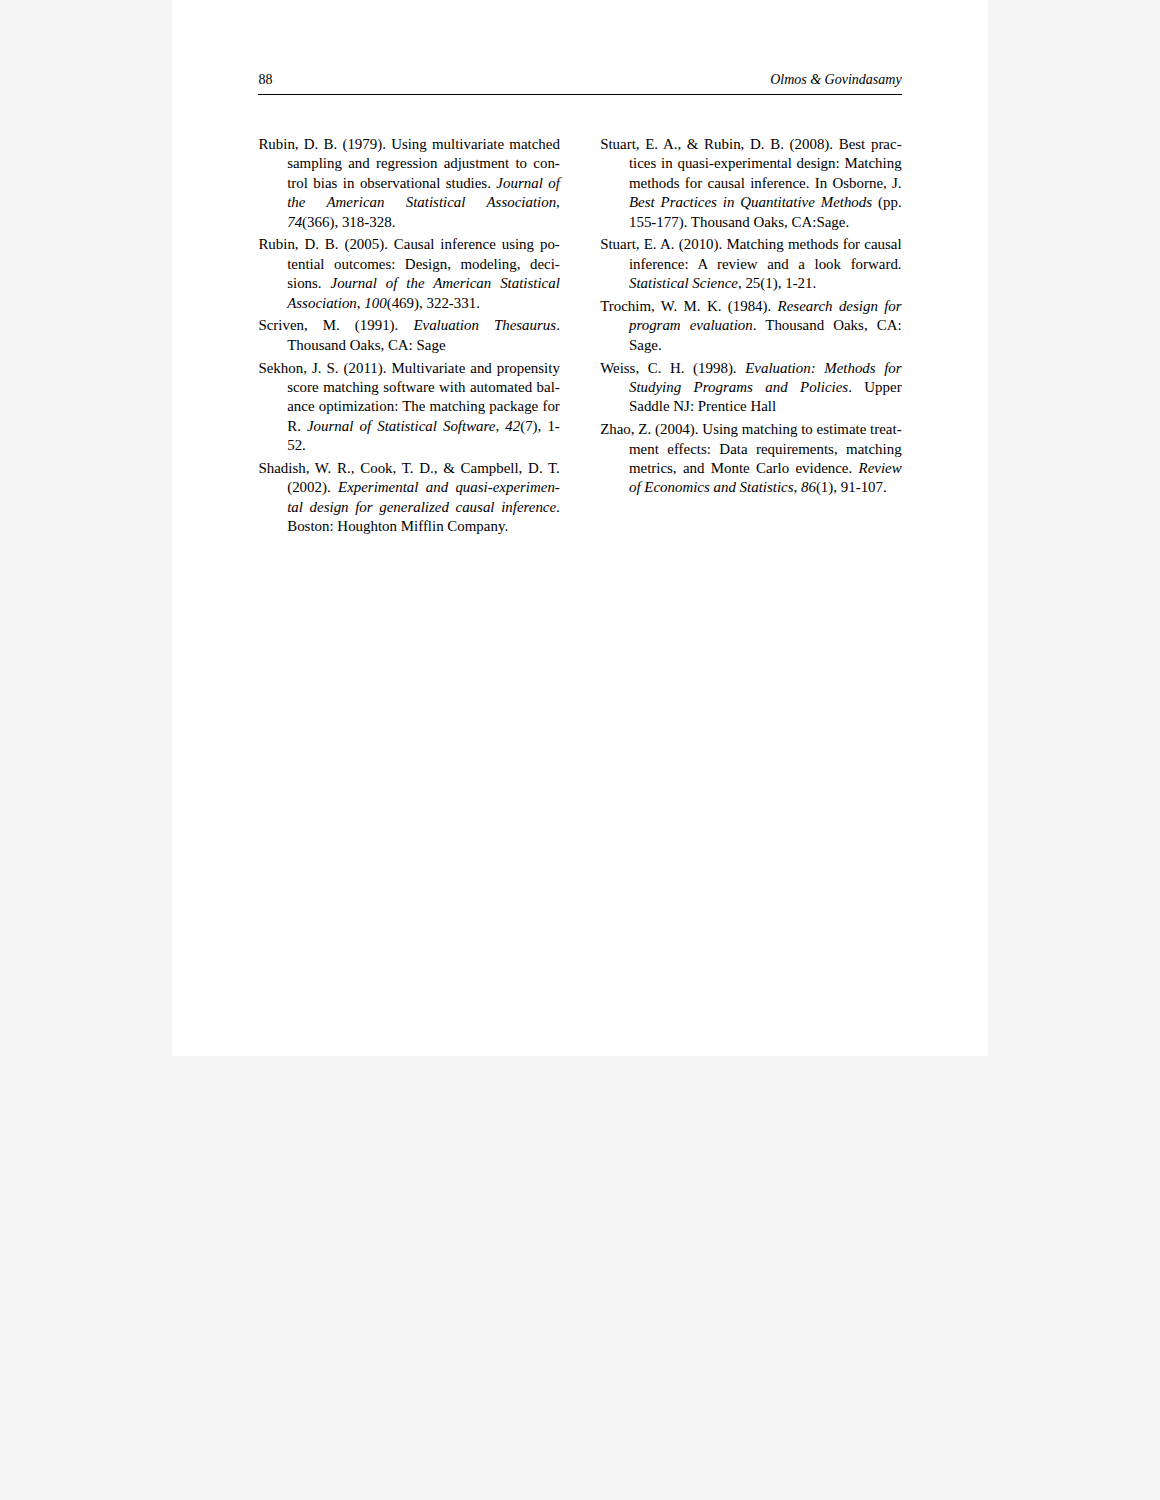88 Olmos & Govindasamy
Rubin, D. B. (1979). Using multivariate matched sampling and regression adjustment to control bias in observational studies. Journal of the American Statistical Association, 74(366), 318-328.
Rubin, D. B. (2005). Causal inference using potential outcomes: Design, modeling, decisions. Journal of the American Statistical Association, 100(469), 322-331.
Scriven, M. (1991). Evaluation Thesaurus. Thousand Oaks, CA: Sage
Sekhon, J. S. (2011). Multivariate and propensity score matching software with automated balance optimization: The matching package for R. Journal of Statistical Software, 42(7), 1-52.
Shadish, W. R., Cook, T. D., & Campbell, D. T. (2002). Experimental and quasi-experimental design for generalized causal inference. Boston: Houghton Mifflin Company.
Stuart, E. A., & Rubin, D. B. (2008). Best practices in quasi-experimental design: Matching methods for causal inference. In Osborne, J. Best Practices in Quantitative Methods (pp. 155-177). Thousand Oaks, CA:Sage.
Stuart, E. A. (2010). Matching methods for causal inference: A review and a look forward. Statistical Science, 25(1), 1-21.
Trochim, W. M. K. (1984). Research design for program evaluation. Thousand Oaks, CA: Sage.
Weiss, C. H. (1998). Evaluation: Methods for Studying Programs and Policies. Upper Saddle NJ: Prentice Hall
Zhao, Z. (2004). Using matching to estimate treatment effects: Data requirements, matching metrics, and Monte Carlo evidence. Review of Economics and Statistics, 86(1), 91-107.